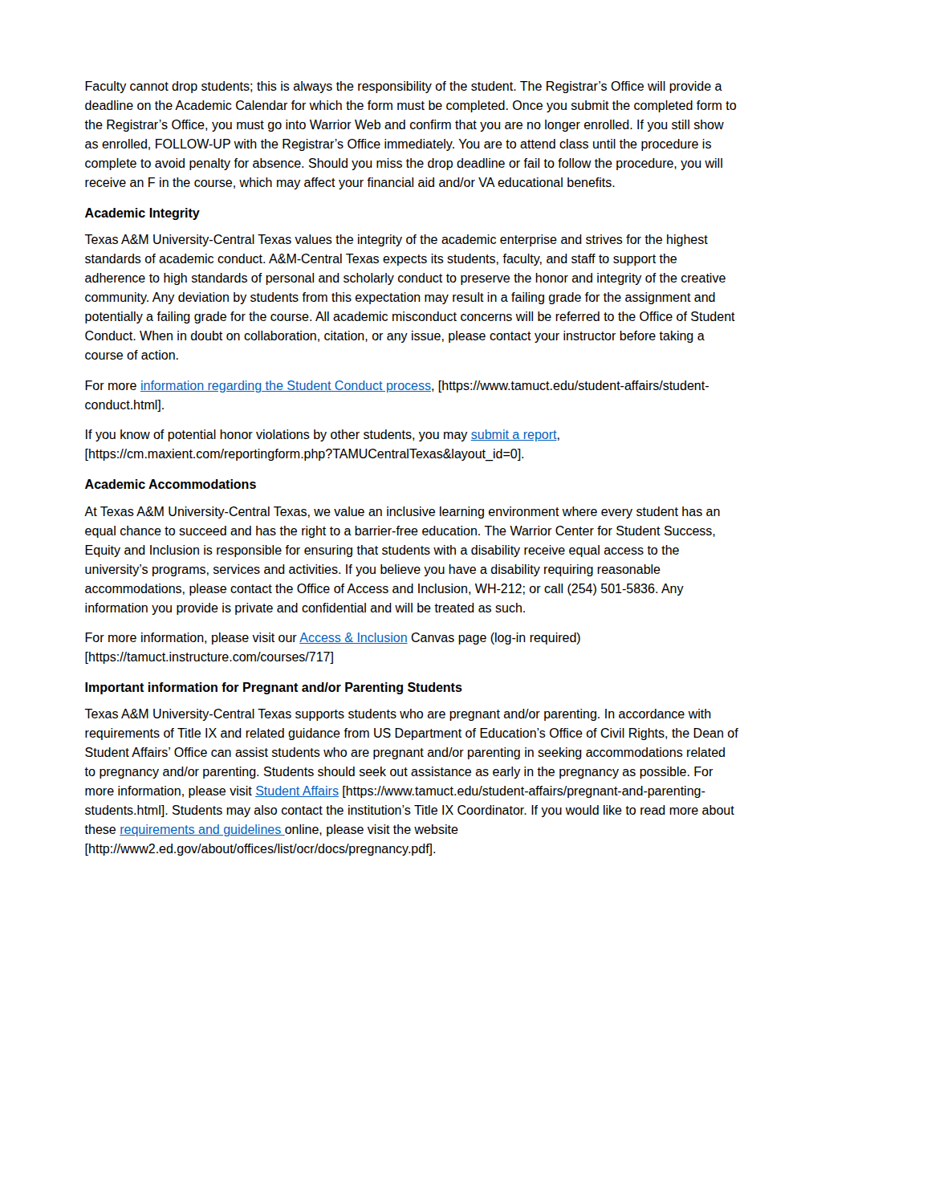Faculty cannot drop students; this is always the responsibility of the student. The Registrar’s Office will provide a deadline on the Academic Calendar for which the form must be completed. Once you submit the completed form to the Registrar’s Office, you must go into Warrior Web and confirm that you are no longer enrolled. If you still show as enrolled, FOLLOW-UP with the Registrar’s Office immediately. You are to attend class until the procedure is complete to avoid penalty for absence. Should you miss the drop deadline or fail to follow the procedure, you will receive an F in the course, which may affect your financial aid and/or VA educational benefits.
Academic Integrity
Texas A&M University-Central Texas values the integrity of the academic enterprise and strives for the highest standards of academic conduct. A&M-Central Texas expects its students, faculty, and staff to support the adherence to high standards of personal and scholarly conduct to preserve the honor and integrity of the creative community. Any deviation by students from this expectation may result in a failing grade for the assignment and potentially a failing grade for the course. All academic misconduct concerns will be referred to the Office of Student Conduct. When in doubt on collaboration, citation, or any issue, please contact your instructor before taking a course of action.
For more information regarding the Student Conduct process, [https://www.tamuct.edu/student-affairs/student-conduct.html].
If you know of potential honor violations by other students, you may submit a report, [https://cm.maxient.com/reportingform.php?TAMUCentralTexas&layout_id=0].
Academic Accommodations
At Texas A&M University-Central Texas, we value an inclusive learning environment where every student has an equal chance to succeed and has the right to a barrier-free education. The Warrior Center for Student Success, Equity and Inclusion is responsible for ensuring that students with a disability receive equal access to the university’s programs, services and activities. If you believe you have a disability requiring reasonable accommodations, please contact the Office of Access and Inclusion, WH-212; or call (254) 501-5836. Any information you provide is private and confidential and will be treated as such.
For more information, please visit our Access & Inclusion Canvas page (log-in required) [https://tamuct.instructure.com/courses/717]
Important information for Pregnant and/or Parenting Students
Texas A&M University-Central Texas supports students who are pregnant and/or parenting. In accordance with requirements of Title IX and related guidance from US Department of Education’s Office of Civil Rights, the Dean of Student Affairs’ Office can assist students who are pregnant and/or parenting in seeking accommodations related to pregnancy and/or parenting. Students should seek out assistance as early in the pregnancy as possible. For more information, please visit Student Affairs [https://www.tamuct.edu/student-affairs/pregnant-and-parenting-students.html]. Students may also contact the institution’s Title IX Coordinator. If you would like to read more about these requirements and guidelines online, please visit the website [http://www2.ed.gov/about/offices/list/ocr/docs/pregnancy.pdf].